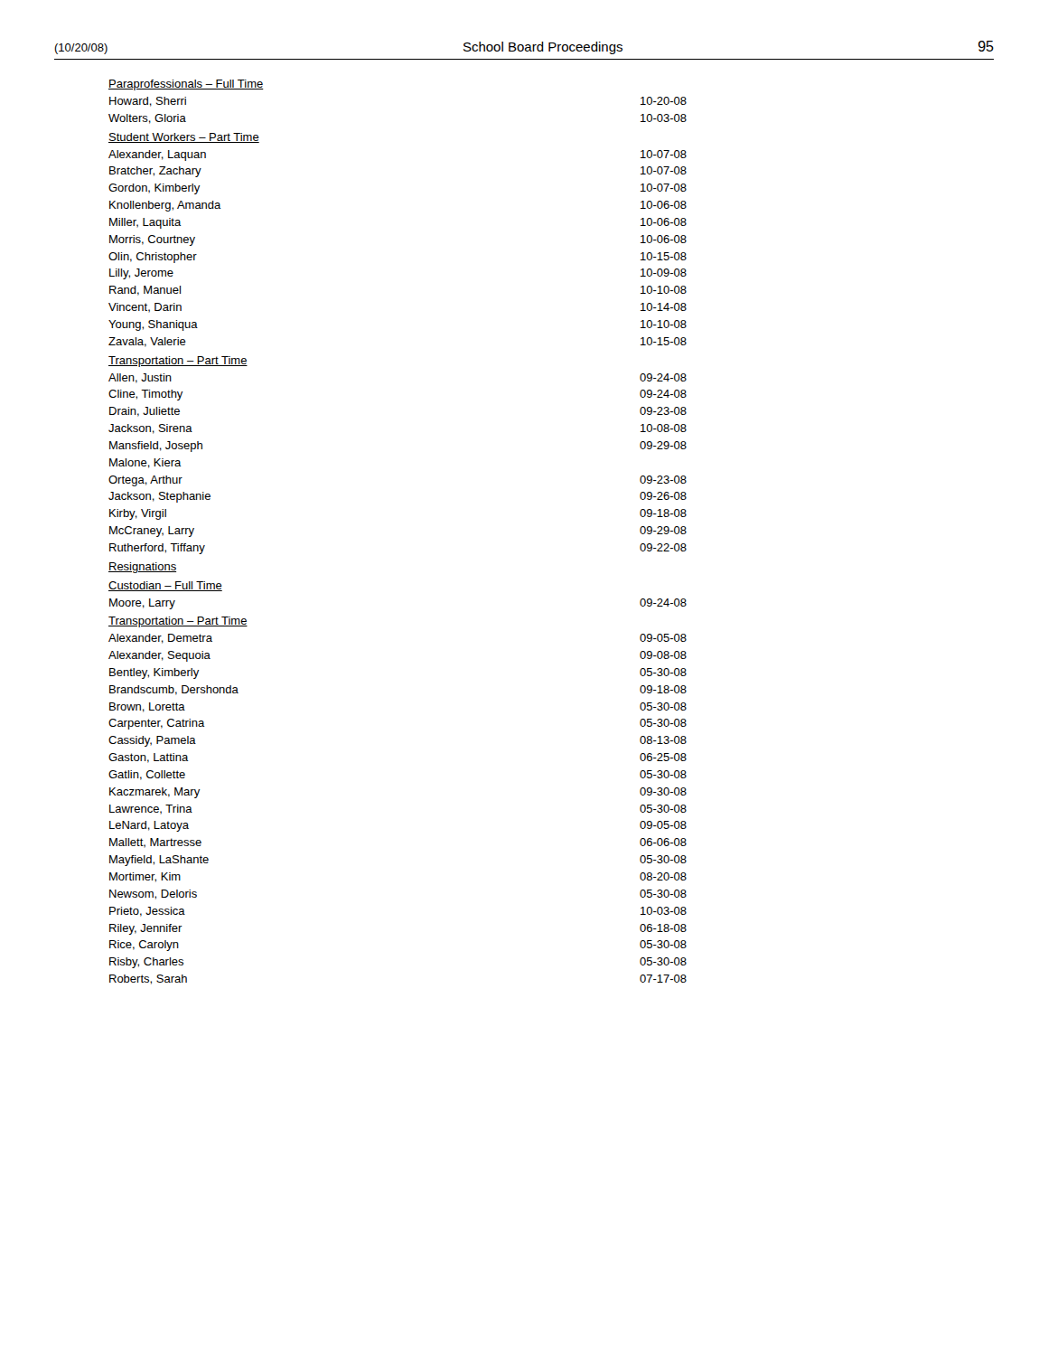(10/20/08)
School Board Proceedings
95
Paraprofessionals – Full Time
| Howard, Sherri | 10-20-08 |
| Wolters, Gloria | 10-03-08 |
Student Workers – Part Time
| Alexander, Laquan | 10-07-08 |
| Bratcher, Zachary | 10-07-08 |
| Gordon, Kimberly | 10-07-08 |
| Knollenberg, Amanda | 10-06-08 |
| Miller, Laquita | 10-06-08 |
| Morris, Courtney | 10-06-08 |
| Olin, Christopher | 10-15-08 |
| Lilly, Jerome | 10-09-08 |
| Rand, Manuel | 10-10-08 |
| Vincent, Darin | 10-14-08 |
| Young, Shaniqua | 10-10-08 |
| Zavala, Valerie | 10-15-08 |
Transportation – Part Time
| Allen, Justin | 09-24-08 |
| Cline, Timothy | 09-24-08 |
| Drain, Juliette | 09-23-08 |
| Jackson, Sirena | 10-08-08 |
| Mansfield, Joseph | 09-29-08 |
| Malone, Kiera | |
| Ortega, Arthur | 09-23-08 |
| Jackson, Stephanie | 09-26-08 |
| Kirby, Virgil | 09-18-08 |
| McCraney, Larry | 09-29-08 |
| Rutherford, Tiffany | 09-22-08 |
Resignations
Custodian – Full Time
| Moore, Larry | 09-24-08 |
Transportation – Part Time
| Alexander, Demetra | 09-05-08 |
| Alexander, Sequoia | 09-08-08 |
| Bentley, Kimberly | 05-30-08 |
| Brandscumb, Dershonda | 09-18-08 |
| Brown, Loretta | 05-30-08 |
| Carpenter, Catrina | 05-30-08 |
| Cassidy, Pamela | 08-13-08 |
| Gaston, Lattina | 06-25-08 |
| Gatlin, Collette | 05-30-08 |
| Kaczmarek, Mary | 09-30-08 |
| Lawrence, Trina | 05-30-08 |
| LeNard, Latoya | 09-05-08 |
| Mallett, Martresse | 06-06-08 |
| Mayfield, LaShante | 05-30-08 |
| Mortimer, Kim | 08-20-08 |
| Newsom, Deloris | 05-30-08 |
| Prieto, Jessica | 10-03-08 |
| Riley, Jennifer | 06-18-08 |
| Rice, Carolyn | 05-30-08 |
| Risby, Charles | 05-30-08 |
| Roberts, Sarah | 07-17-08 |